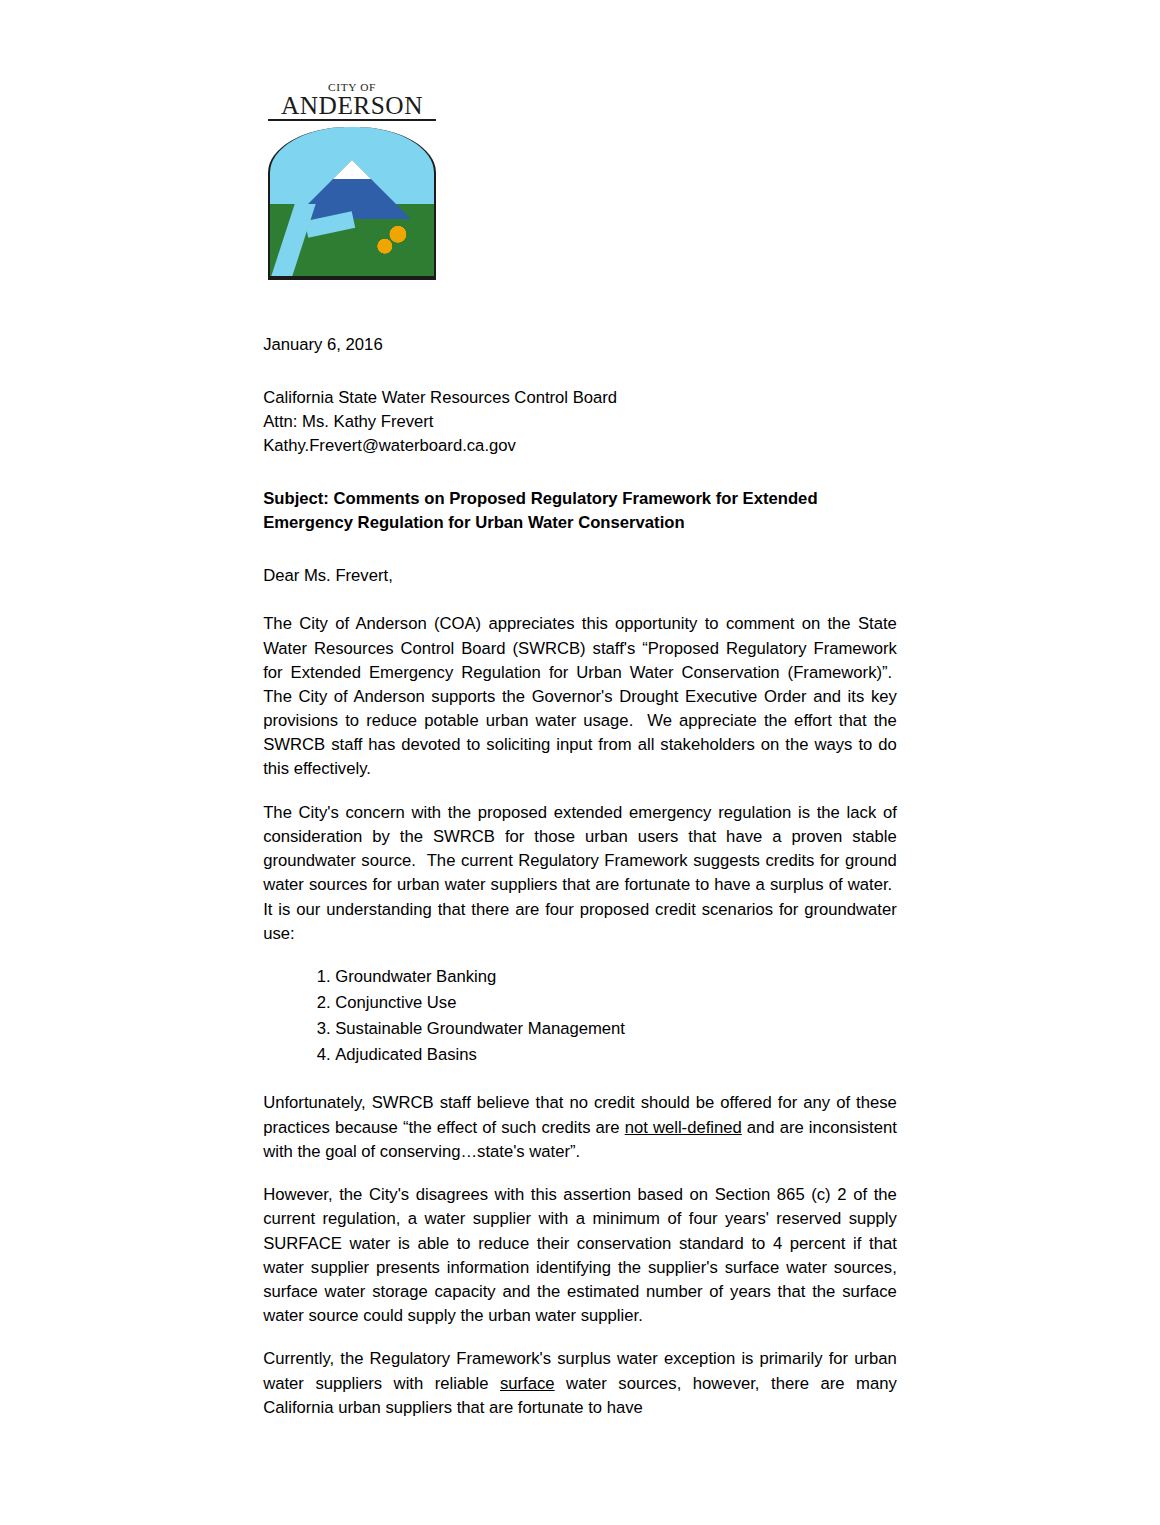CITY OF ANDERSON
January 6, 2016
California State Water Resources Control Board
Attn: Ms. Kathy Frevert
Kathy.Frevert@waterboard.ca.gov
Subject: Comments on Proposed Regulatory Framework for Extended Emergency Regulation for Urban Water Conservation
Dear Ms. Frevert,
The City of Anderson (COA) appreciates this opportunity to comment on the State Water Resources Control Board (SWRCB) staff's “Proposed Regulatory Framework for Extended Emergency Regulation for Urban Water Conservation (Framework)”. The City of Anderson supports the Governor's Drought Executive Order and its key provisions to reduce potable urban water usage. We appreciate the effort that the SWRCB staff has devoted to soliciting input from all stakeholders on the ways to do this effectively.
The City's concern with the proposed extended emergency regulation is the lack of consideration by the SWRCB for those urban users that have a proven stable groundwater source. The current Regulatory Framework suggests credits for ground water sources for urban water suppliers that are fortunate to have a surplus of water. It is our understanding that there are four proposed credit scenarios for groundwater use:
Groundwater Banking
Conjunctive Use
Sustainable Groundwater Management
Adjudicated Basins
Unfortunately, SWRCB staff believe that no credit should be offered for any of these practices because “the effect of such credits are not well-defined and are inconsistent with the goal of conserving…state's water”.
However, the City's disagrees with this assertion based on Section 865 (c) 2 of the current regulation, a water supplier with a minimum of four years' reserved supply SURFACE water is able to reduce their conservation standard to 4 percent if that water supplier presents information identifying the supplier's surface water sources, surface water storage capacity and the estimated number of years that the surface water source could supply the urban water supplier.
Currently, the Regulatory Framework's surplus water exception is primarily for urban water suppliers with reliable surface water sources, however, there are many California urban suppliers that are fortunate to have